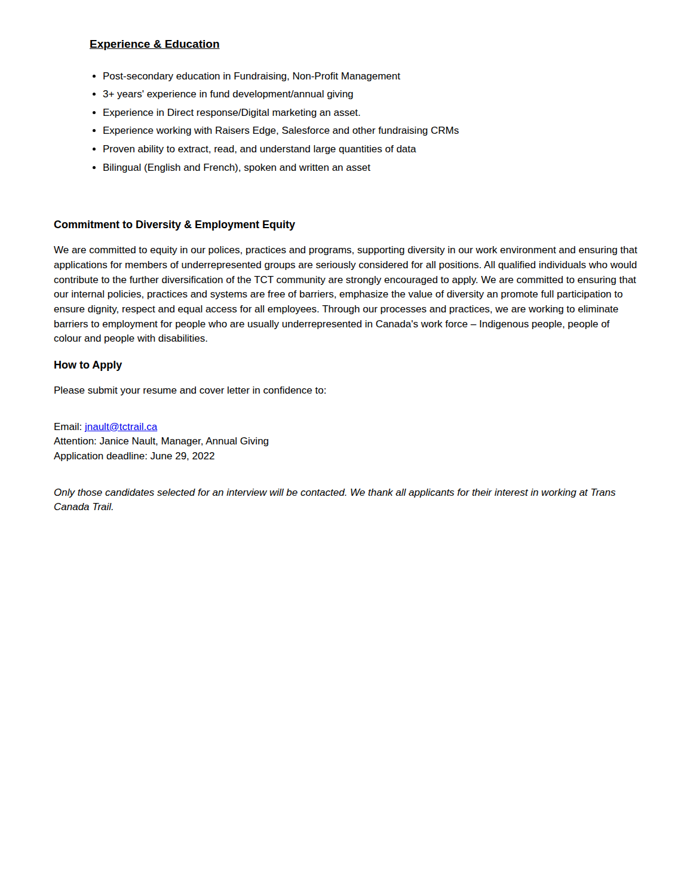Experience & Education
Post-secondary education in Fundraising, Non-Profit Management
3+ years' experience in fund development/annual giving
Experience in Direct response/Digital marketing an asset.
Experience working with Raisers Edge, Salesforce and other fundraising CRMs
Proven ability to extract, read, and understand large quantities of data
Bilingual (English and French), spoken and written an asset
Commitment to Diversity & Employment Equity
We are committed to equity in our polices, practices and programs, supporting diversity in our work environment and ensuring that applications for members of underrepresented groups are seriously considered for all positions. All qualified individuals who would contribute to the further diversification of the TCT community are strongly encouraged to apply. We are committed to ensuring that our internal policies, practices and systems are free of barriers, emphasize the value of diversity an promote full participation to ensure dignity, respect and equal access for all employees. Through our processes and practices, we are working to eliminate barriers to employment for people who are usually underrepresented in Canada's work force – Indigenous people, people of colour and people with disabilities.
How to Apply
Please submit your resume and cover letter in confidence to:
Email: jnault@tctrail.ca
Attention: Janice Nault, Manager, Annual Giving
Application deadline: June 29, 2022
Only those candidates selected for an interview will be contacted. We thank all applicants for their interest in working at Trans Canada Trail.